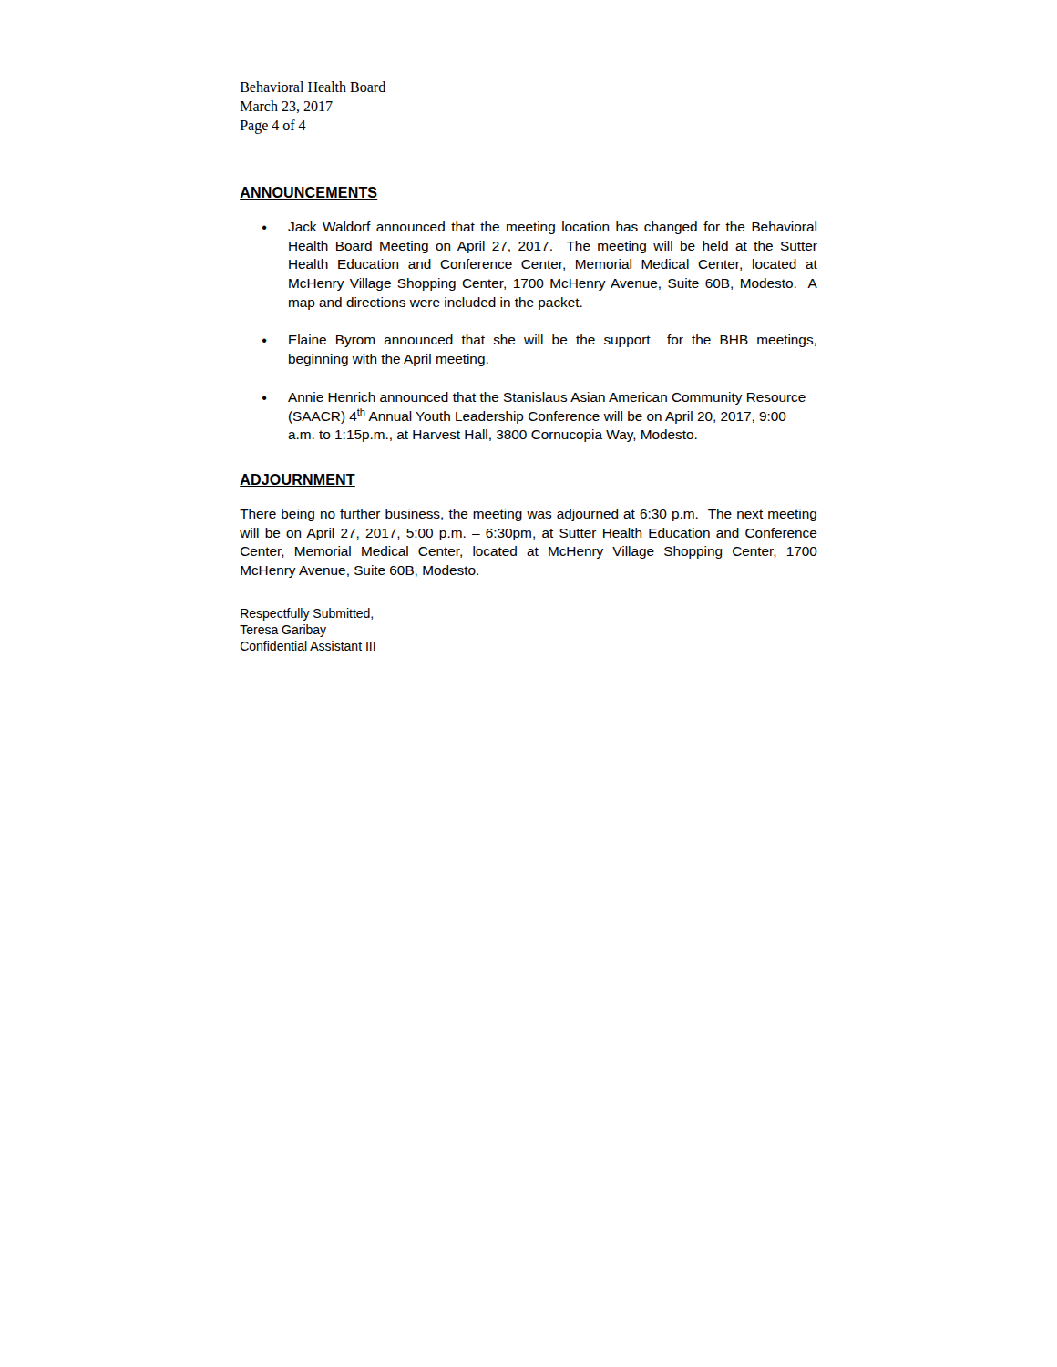Behavioral Health Board
March 23, 2017
Page 4 of 4
ANNOUNCEMENTS
Jack Waldorf announced that the meeting location has changed for the Behavioral Health Board Meeting on April 27, 2017. The meeting will be held at the Sutter Health Education and Conference Center, Memorial Medical Center, located at McHenry Village Shopping Center, 1700 McHenry Avenue, Suite 60B, Modesto. A map and directions were included in the packet.
Elaine Byrom announced that she will be the support for the BHB meetings, beginning with the April meeting.
Annie Henrich announced that the Stanislaus Asian American Community Resource (SAACR) 4th Annual Youth Leadership Conference will be on April 20, 2017, 9:00 a.m. to 1:15p.m., at Harvest Hall, 3800 Cornucopia Way, Modesto.
ADJOURNMENT
There being no further business, the meeting was adjourned at 6:30 p.m. The next meeting will be on April 27, 2017, 5:00 p.m. – 6:30pm, at Sutter Health Education and Conference Center, Memorial Medical Center, located at McHenry Village Shopping Center, 1700 McHenry Avenue, Suite 60B, Modesto.
Respectfully Submitted,
Teresa Garibay
Confidential Assistant III